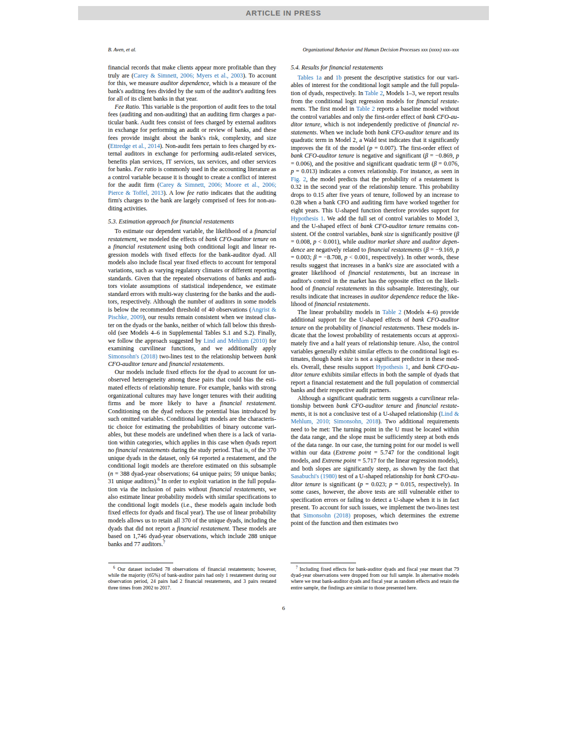ARTICLE IN PRESS
B. Aven, et al. Organizational Behavior and Human Decision Processes xxx (xxxx) xxx–xxx
financial records that make clients appear more profitable than they truly are (Carey & Simnett, 2006; Myers et al., 2003). To account for this, we measure auditor dependence, which is a measure of the bank's auditing fees divided by the sum of the auditor's auditing fees for all of its client banks in that year.
Fee Ratio. This variable is the proportion of audit fees to the total fees (auditing and non-auditing) that an auditing firm charges a particular bank. Audit fees consist of fees charged by external auditors in exchange for performing an audit or review of banks, and these fees provide insight about the bank's risk, complexity, and size (Ettredge et al., 2014). Non-audit fees pertain to fees charged by external auditors in exchange for performing audit-related services, benefits plan services, IT services, tax services, and other services for banks. Fee ratio is commonly used in the accounting literature as a control variable because it is thought to create a conflict of interest for the audit firm (Carey & Simnett, 2006; Moore et al., 2006; Pierce & Toffel, 2013). A low fee ratio indicates that the auditing firm's charges to the bank are largely comprised of fees for non-auditing activities.
5.3. Estimation approach for financial restatements
To estimate our dependent variable, the likelihood of a financial restatement, we modeled the effects of bank CFO-auditor tenure on a financial restatement using both conditional logit and linear regression models with fixed effects for the bank-auditor dyad. All models also include fiscal year fixed effects to account for temporal variations, such as varying regulatory climates or different reporting standards. Given that the repeated observations of banks and auditors violate assumptions of statistical independence, we estimate standard errors with multi-way clustering for the banks and the auditors, respectively. Although the number of auditors in some models is below the recommended threshold of 40 observations (Angrist & Pischke, 2009), our results remain consistent when we instead cluster on the dyads or the banks, neither of which fall below this threshold (see Models 4–6 in Supplemental Tables S.1 and S.2). Finally, we follow the approach suggested by Lind and Mehlum (2010) for examining curvilinear functions, and we additionally apply Simonsohn's (2018) two-lines test to the relationship between bank CFO-auditor tenure and financial restatements.
Our models include fixed effects for the dyad to account for unobserved heterogeneity among these pairs that could bias the estimated effects of relationship tenure. For example, banks with strong organizational cultures may have longer tenures with their auditing firms and be more likely to have a financial restatement. Conditioning on the dyad reduces the potential bias introduced by such omitted variables. Conditional logit models are the characteristic choice for estimating the probabilities of binary outcome variables, but these models are undefined when there is a lack of variation within categories, which applies in this case when dyads report no financial restatements during the study period. That is, of the 370 unique dyads in the dataset, only 64 reported a restatement, and the conditional logit models are therefore estimated on this subsample (n = 388 dyad-year observations; 64 unique pairs; 59 unique banks; 31 unique auditors).6 In order to exploit variation in the full population via the inclusion of pairs without financial restatements, we also estimate linear probability models with similar specifications to the conditional logit models (i.e., these models again include both fixed effects for dyads and fiscal year). The use of linear probability models allows us to retain all 370 of the unique dyads, including the dyads that did not report a financial restatement. These models are based on 1,746 dyad-year observations, which include 288 unique banks and 77 auditors.7
5.4. Results for financial restatements
Tables 1a and 1b present the descriptive statistics for our variables of interest for the conditional logit sample and the full population of dyads, respectively. In Table 2, Models 1–3, we report results from the conditional logit regression models for financial restatements. The first model in Table 2 reports a baseline model without the control variables and only the first-order effect of bank CFO-auditor tenure, which is not independently predictive of financial restatements. When we include both bank CFO-auditor tenure and its quadratic term in Model 2, a Wald test indicates that it significantly improves the fit of the model (p = 0.007). The first-order effect of bank CFO-auditor tenure is negative and significant (β = −0.869, p = 0.006), and the positive and significant quadratic term (β = 0.076, p = 0.013) indicates a convex relationship. For instance, as seen in Fig. 2, the model predicts that the probability of a restatement is 0.32 in the second year of the relationship tenure. This probability drops to 0.15 after five years of tenure, followed by an increase to 0.28 when a bank CFO and auditing firm have worked together for eight years. This U-shaped function therefore provides support for Hypothesis 1. We add the full set of control variables to Model 3, and the U-shaped effect of bank CFO-auditor tenure remains consistent. Of the control variables, bank size is significantly positive (β = 0.008, p < 0.001), while auditor market share and auditor dependence are negatively related to financial restatements (β = −9.169, p = 0.003; β = −8.708, p < 0.001, respectively). In other words, these results suggest that increases in a bank's size are associated with a greater likelihood of financial restatements, but an increase in auditor's control in the market has the opposite effect on the likelihood of financial restatements in this subsample. Interestingly, our results indicate that increases in auditor dependence reduce the likelihood of financial restatements.
The linear probability models in Table 2 (Models 4–6) provide additional support for the U-shaped effects of bank CFO-auditor tenure on the probability of financial restatements. These models indicate that the lowest probability of restatements occurs at approximately five and a half years of relationship tenure. Also, the control variables generally exhibit similar effects to the conditional logit estimates, though bank size is not a significant predictor in these models. Overall, these results support Hypothesis 1, and bank CFO-auditor tenure exhibits similar effects in both the sample of dyads that report a financial restatement and the full population of commercial banks and their respective audit partners.
Although a significant quadratic term suggests a curvilinear relationship between bank CFO-auditor tenure and financial restatements, it is not a conclusive test of a U-shaped relationship (Lind & Mehlum, 2010; Simonsohn, 2018). Two additional requirements need to be met: The turning point in the U must be located within the data range, and the slope must be sufficiently steep at both ends of the data range. In our case, the turning point for our model is well within our data (Extreme point = 5.747 for the conditional logit models, and Extreme point = 5.717 for the linear regression models), and both slopes are significantly steep, as shown by the fact that Sasabuchi's (1980) test of a U-shaped relationship for bank CFO-auditor tenure is significant (p = 0.023; p = 0.015, respectively). In some cases, however, the above tests are still vulnerable either to specification errors or failing to detect a U-shape when it is in fact present. To account for such issues, we implement the two-lines test that Simonsohn (2018) proposes, which determines the extreme point of the function and then estimates two
6 Our dataset included 78 observations of financial restatements; however, while the majority (65%) of bank-auditor pairs had only 1 restatement during our observation period, 24 pairs had 2 financial restatements, and 3 pairs restated three times from 2002 to 2017.
7 Including fixed effects for bank-auditor dyads and fiscal year meant that 79 dyad-year observations were dropped from our full sample. In alternative models where we treat bank-auditor dyads and fiscal year as random effects and retain the entire sample, the findings are similar to those presented here.
6